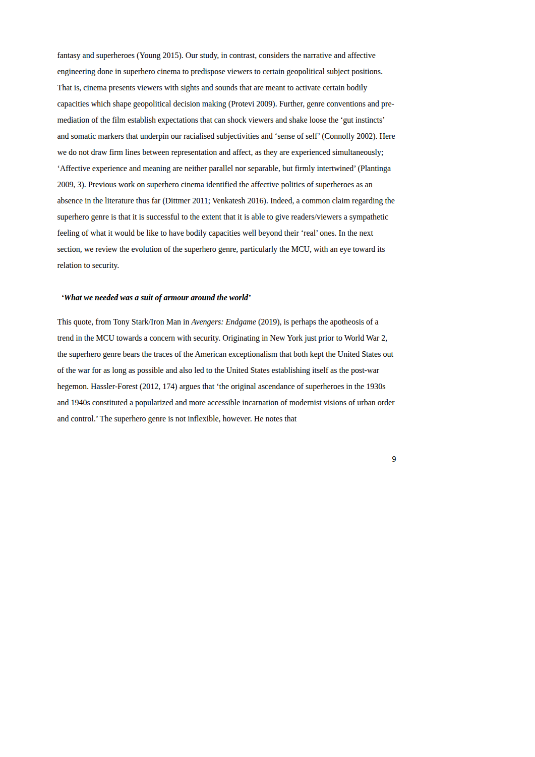fantasy and superheroes (Young 2015). Our study, in contrast, considers the narrative and affective engineering done in superhero cinema to predispose viewers to certain geopolitical subject positions. That is, cinema presents viewers with sights and sounds that are meant to activate certain bodily capacities which shape geopolitical decision making (Protevi 2009). Further, genre conventions and pre-mediation of the film establish expectations that can shock viewers and shake loose the ‘gut instincts’ and somatic markers that underpin our racialised subjectivities and ‘sense of self’ (Connolly 2002). Here we do not draw firm lines between representation and affect, as they are experienced simultaneously; ‘Affective experience and meaning are neither parallel nor separable, but firmly intertwined’ (Plantinga 2009, 3). Previous work on superhero cinema identified the affective politics of superheroes as an absence in the literature thus far (Dittmer 2011; Venkatesh 2016). Indeed, a common claim regarding the superhero genre is that it is successful to the extent that it is able to give readers/viewers a sympathetic feeling of what it would be like to have bodily capacities well beyond their ‘real’ ones. In the next section, we review the evolution of the superhero genre, particularly the MCU, with an eye toward its relation to security.
‘What we needed was a suit of armour around the world’
This quote, from Tony Stark/Iron Man in Avengers: Endgame (2019), is perhaps the apotheosis of a trend in the MCU towards a concern with security. Originating in New York just prior to World War 2, the superhero genre bears the traces of the American exceptionalism that both kept the United States out of the war for as long as possible and also led to the United States establishing itself as the post-war hegemon. Hassler-Forest (2012, 174) argues that ‘the original ascendance of superheroes in the 1930s and 1940s constituted a popularized and more accessible incarnation of modernist visions of urban order and control.’ The superhero genre is not inflexible, however. He notes that
9